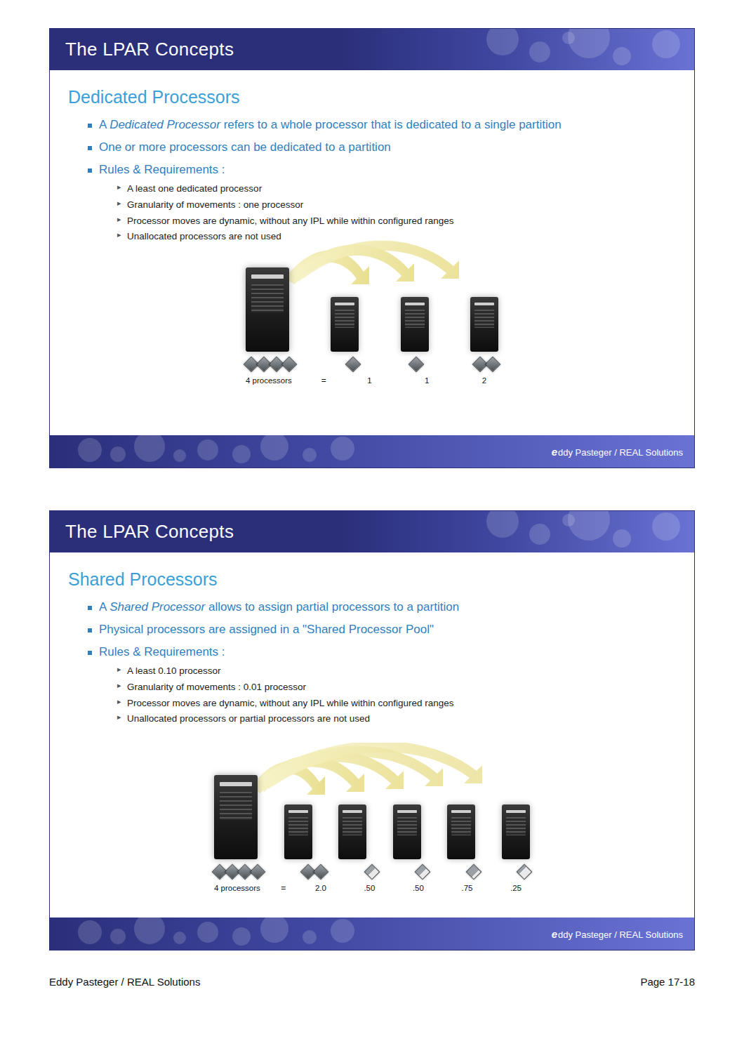The LPAR Concepts
Dedicated Processors
A Dedicated Processor refers to a whole processor that is dedicated to a single partition
One or more processors can be dedicated to a partition
Rules & Requirements :
A least one dedicated processor
Granularity of movements : one processor
Processor moves are dynamic, without any IPL while within configured ranges
Unallocated processors are not used
4 processors = 1 1 2
eddy Pasteger / REAL Solutions
The LPAR Concepts
Shared Processors
A Shared Processor allows to assign partial processors to a partition
Physical processors are assigned in a "Shared Processor Pool"
Rules & Requirements :
A least 0.10 processor
Granularity of movements : 0.01 processor
Processor moves are dynamic, without any IPL while within configured ranges
Unallocated processors or partial processors are not used
4 processors = 2.0 .50 .50 .75 .25
eddy Pasteger / REAL Solutions
Eddy Pasteger / REAL Solutions Page 17-18